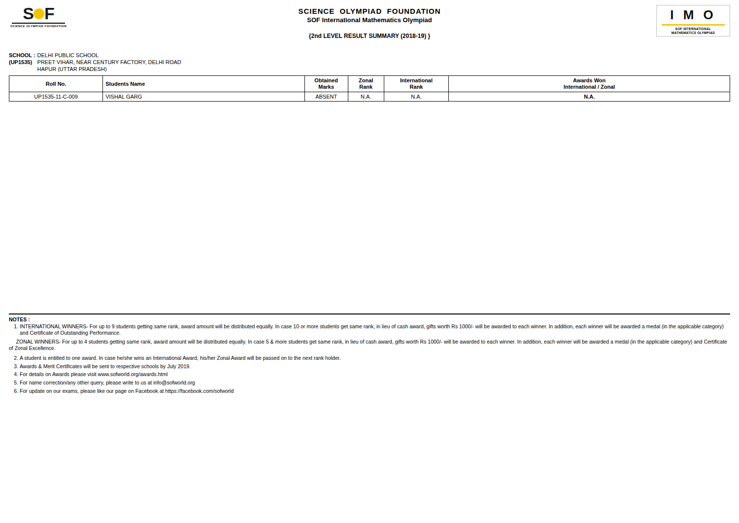S F
SCIENCE OLYMPIAD FOUNDATION
SCIENCE OLYMPIAD FOUNDATION
SOF International Mathematics Olympiad
{2nd LEVEL RESULT SUMMARY (2018-19) }
I M O
SOF INTERNATIONAL
MATHEMATICS OLYMPIAD
| SCHOOL : | DELHI PUBLIC SCHOOL |
| (UP1535) | PREET VIHAR, NEAR CENTURY FACTORY, DELHI ROAD |
| | HAPUR (UTTAR PRADESH) |
| Roll No. | Students Name | Obtained Marks | Zonal Rank | International Rank | Awards Won International / Zonal |
| --- | --- | --- | --- | --- | --- |
| UP1535-11-C-009 | VISHAL GARG | ABSENT | N.A. | N.A. | N.A. |
NOTES :
INTERNATIONAL WINNERS- For up to 9 students getting same rank, award amount will be distributed equally. In case 10 or more students get same rank, in lieu of cash award, gifts worth Rs 1000/- will be awarded to each winner. In addition, each winner will be awarded a medal (in the applicable category) and Certificate of Outstanding Performance.
ZONAL WINNERS- For up to 4 students getting same rank, award amount will be distributed equally. In case 5 & more students get same rank, in lieu of cash award, gifts worth Rs 1000/- will be awarded to each winner. In addition, each winner will be awarded a medal (in the applicable category) and Certificate of Zonal Excellence.
A student is entitled to one award. In case he/she wins an International Award, his/her Zonal Award will be passed on to the next rank holder.
Awards & Merit Certificates will be sent to respective schools by July 2019.
For details on Awards please visit www.sofworld.org/awards.html
For name correction/any other query, please write to us at info@sofworld.org
For update on our exams, please like our page on Facebook at https://facebook.com/sofworld